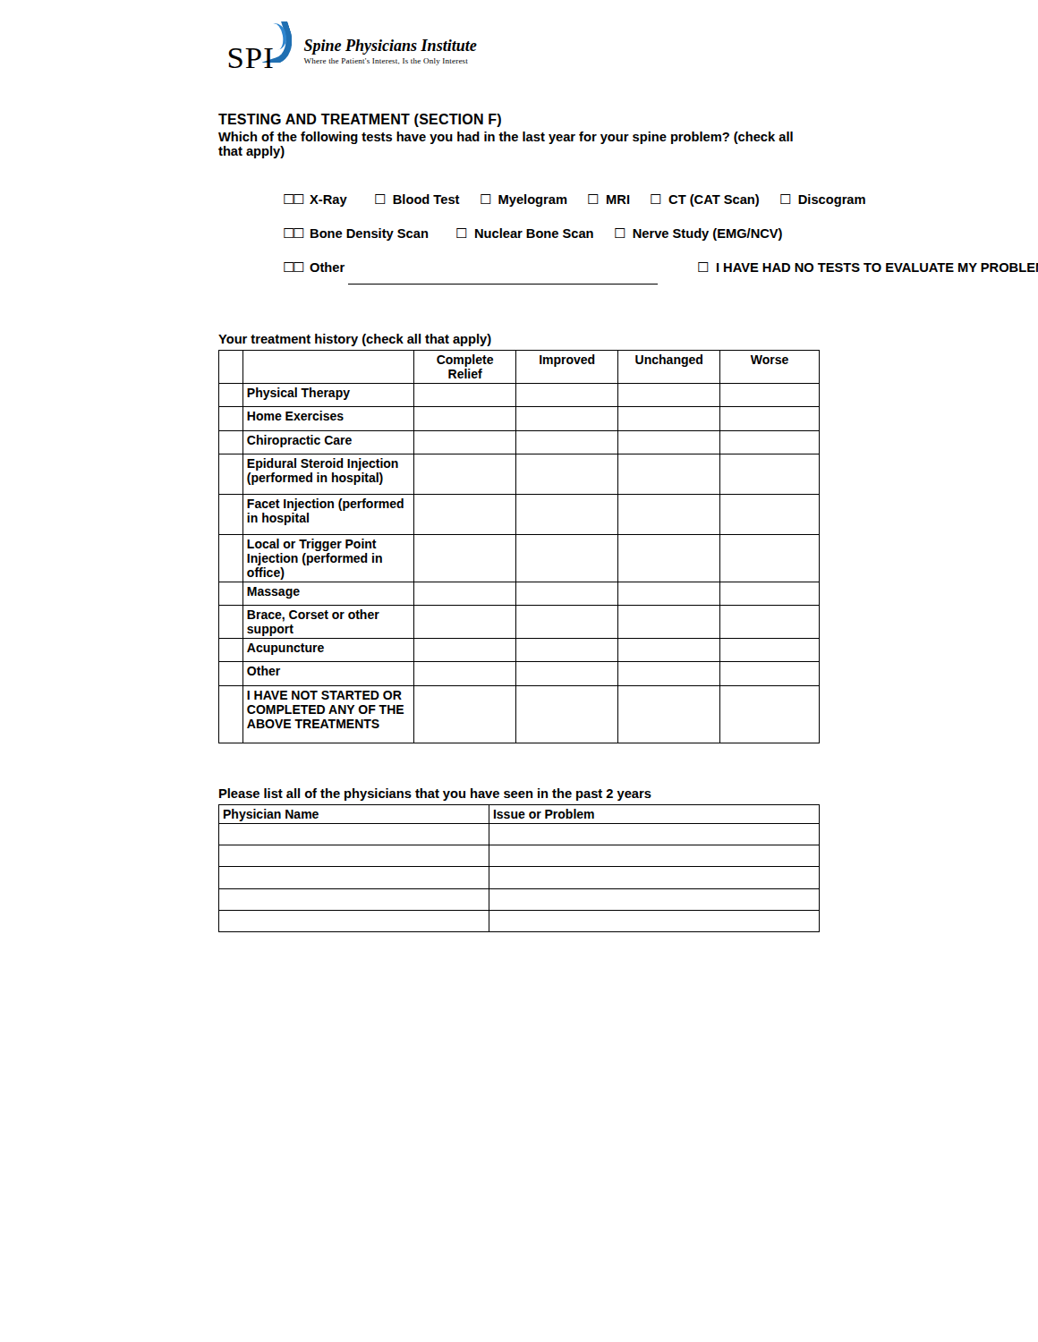SPI
Spine Physicians Institute
Where the Patient's Interest, Is the Only Interest
TESTING AND TREATMENT (SECTION F)
Which of the following tests have you had in the last year for your spine problem? (check all that apply)
X-Ray Blood Test Myelogram MRI CT (CAT Scan) Discogram
Bone Density Scan Nuclear Bone Scan Nerve Study (EMG/NCV)
Other I HAVE HAD NO TESTS TO EVALUATE MY PROBLEM
Your treatment history (check all that apply)
| | | Complete Relief | Improved | Unchanged | Worse |
| --- | --- | --- | --- | --- | --- |
| | Physical Therapy | | | | |
| | Home Exercises | | | | |
| | Chiropractic Care | | | | |
| | Epidural Steroid Injection (performed in hospital) | | | | |
| | Facet Injection (performed in hospital | | | | |
| | Local or Trigger Point Injection (performed in office) | | | | |
| | Massage | | | | |
| | Brace, Corset or other support | | | | |
| | Acupuncture | | | | |
| | Other | | | | |
| | I HAVE NOT STARTED OR COMPLETED ANY OF THE ABOVE TREATMENTS | | | | |
Please list all of the physicians that you have seen in the past 2 years
| Physician Name | Issue or Problem |
| --- | --- |